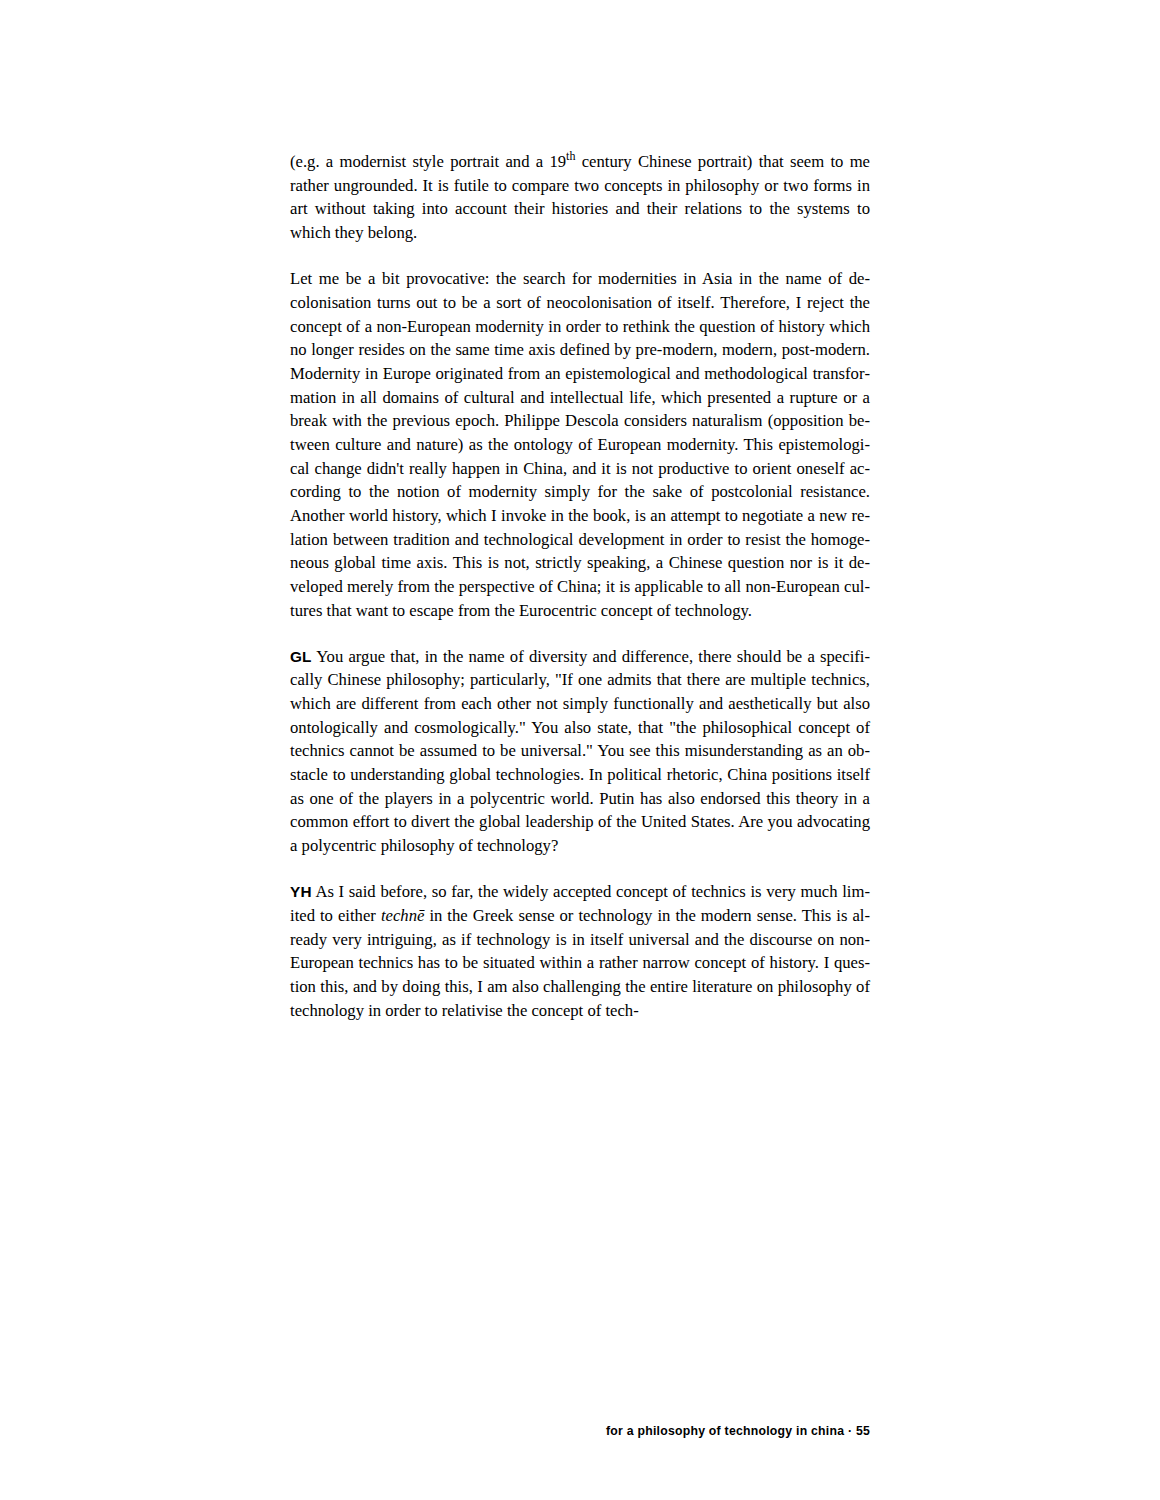(e.g. a modernist style portrait and a 19th century Chinese portrait) that seem to me rather ungrounded. It is futile to compare two concepts in philosophy or two forms in art without taking into account their histories and their relations to the systems to which they belong.
Let me be a bit provocative: the search for modernities in Asia in the name of decolonisation turns out to be a sort of neocolonisation of itself. Therefore, I reject the concept of a non-European modernity in order to rethink the question of history which no longer resides on the same time axis defined by pre-modern, modern, post-modern. Modernity in Europe originated from an epistemological and methodological transformation in all domains of cultural and intellectual life, which presented a rupture or a break with the previous epoch. Philippe Descola considers naturalism (opposition between culture and nature) as the ontology of European modernity. This epistemological change didn't really happen in China, and it is not productive to orient oneself according to the notion of modernity simply for the sake of postcolonial resistance. Another world history, which I invoke in the book, is an attempt to negotiate a new relation between tradition and technological development in order to resist the homogeneous global time axis. This is not, strictly speaking, a Chinese question nor is it developed merely from the perspective of China; it is applicable to all non-European cultures that want to escape from the Eurocentric concept of technology.
GL You argue that, in the name of diversity and difference, there should be a specifically Chinese philosophy; particularly, "If one admits that there are multiple technics, which are different from each other not simply functionally and aesthetically but also ontologically and cosmologically." You also state, that "the philosophical concept of technics cannot be assumed to be universal." You see this misunderstanding as an obstacle to understanding global technologies. In political rhetoric, China positions itself as one of the players in a polycentric world. Putin has also endorsed this theory in a common effort to divert the global leadership of the United States. Are you advocating a polycentric philosophy of technology?
YH As I said before, so far, the widely accepted concept of technics is very much limited to either technē in the Greek sense or technology in the modern sense. This is already very intriguing, as if technology is in itself universal and the discourse on non-European technics has to be situated within a rather narrow concept of history. I question this, and by doing this, I am also challenging the entire literature on philosophy of technology in order to relativise the concept of tech-
for a philosophy of technology in china · 55